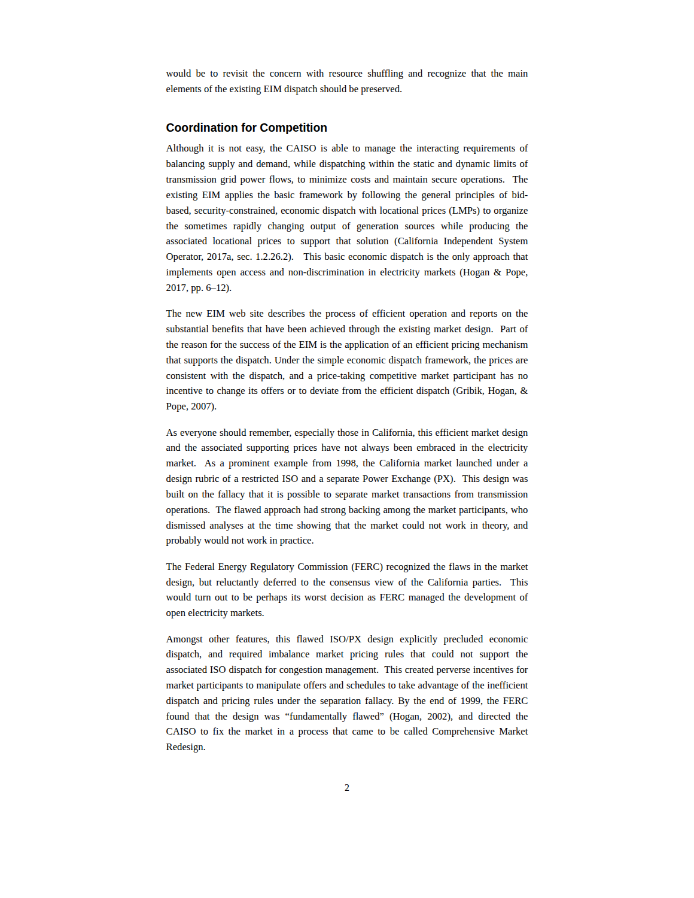would be to revisit the concern with resource shuffling and recognize that the main elements of the existing EIM dispatch should be preserved.
Coordination for Competition
Although it is not easy, the CAISO is able to manage the interacting requirements of balancing supply and demand, while dispatching within the static and dynamic limits of transmission grid power flows, to minimize costs and maintain secure operations. The existing EIM applies the basic framework by following the general principles of bid-based, security-constrained, economic dispatch with locational prices (LMPs) to organize the sometimes rapidly changing output of generation sources while producing the associated locational prices to support that solution (California Independent System Operator, 2017a, sec. 1.2.26.2). This basic economic dispatch is the only approach that implements open access and non-discrimination in electricity markets (Hogan & Pope, 2017, pp. 6–12).
The new EIM web site describes the process of efficient operation and reports on the substantial benefits that have been achieved through the existing market design. Part of the reason for the success of the EIM is the application of an efficient pricing mechanism that supports the dispatch. Under the simple economic dispatch framework, the prices are consistent with the dispatch, and a price-taking competitive market participant has no incentive to change its offers or to deviate from the efficient dispatch (Gribik, Hogan, & Pope, 2007).
As everyone should remember, especially those in California, this efficient market design and the associated supporting prices have not always been embraced in the electricity market. As a prominent example from 1998, the California market launched under a design rubric of a restricted ISO and a separate Power Exchange (PX). This design was built on the fallacy that it is possible to separate market transactions from transmission operations. The flawed approach had strong backing among the market participants, who dismissed analyses at the time showing that the market could not work in theory, and probably would not work in practice.
The Federal Energy Regulatory Commission (FERC) recognized the flaws in the market design, but reluctantly deferred to the consensus view of the California parties. This would turn out to be perhaps its worst decision as FERC managed the development of open electricity markets.
Amongst other features, this flawed ISO/PX design explicitly precluded economic dispatch, and required imbalance market pricing rules that could not support the associated ISO dispatch for congestion management. This created perverse incentives for market participants to manipulate offers and schedules to take advantage of the inefficient dispatch and pricing rules under the separation fallacy. By the end of 1999, the FERC found that the design was “fundamentally flawed” (Hogan, 2002), and directed the CAISO to fix the market in a process that came to be called Comprehensive Market Redesign.
2